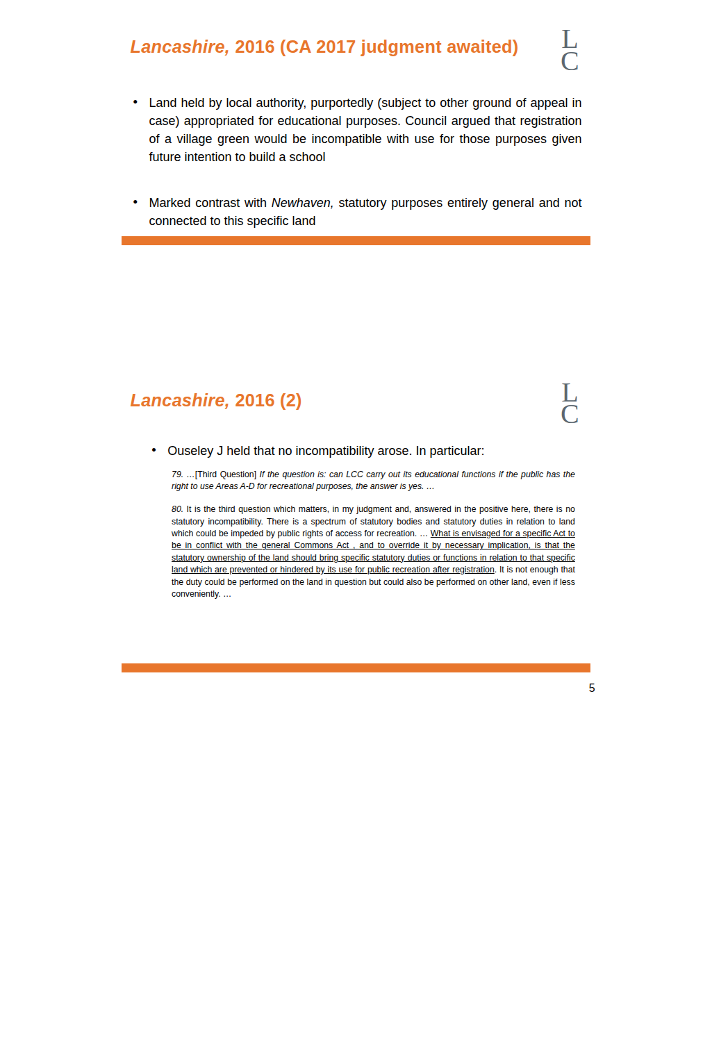L C
Lancashire, 2016 (CA 2017 judgment awaited)
Land held by local authority, purportedly (subject to other ground of appeal in case) appropriated for educational purposes. Council argued that registration of a village green would be incompatible with use for those purposes given future intention to build a school
Marked contrast with Newhaven, statutory purposes entirely general and not connected to this specific land
L C
Lancashire, 2016 (2)
Ouseley J held that no incompatibility arose. In particular:
79. …[Third Question] If the question is: can LCC carry out its educational functions if the public has the right to use Areas A-D for recreational purposes, the answer is yes. …
80. It is the third question which matters, in my judgment and, answered in the positive here, there is no statutory incompatibility. There is a spectrum of statutory bodies and statutory duties in relation to land which could be impeded by public rights of access for recreation. … What is envisaged for a specific Act to be in conflict with the general Commons Act , and to override it by necessary implication, is that the statutory ownership of the land should bring specific statutory duties or functions in relation to that specific land which are prevented or hindered by its use for public recreation after registration. It is not enough that the duty could be performed on the land in question but could also be performed on other land, even if less conveniently. …
5